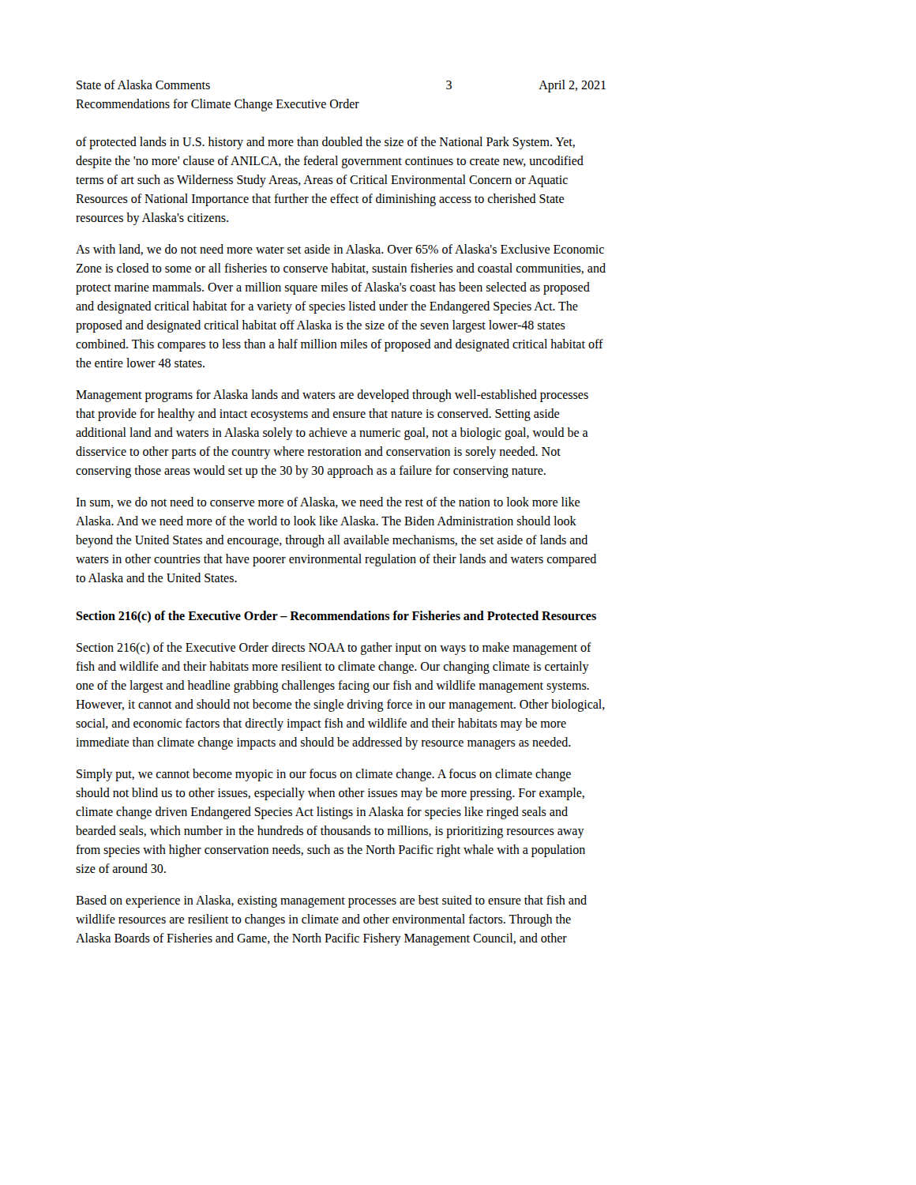State of Alaska Comments
Recommendations for Climate Change Executive Order
3
April 2, 2021
of protected lands in U.S. history and more than doubled the size of the National Park System. Yet, despite the 'no more' clause of ANILCA, the federal government continues to create new, uncodified terms of art such as Wilderness Study Areas, Areas of Critical Environmental Concern or Aquatic Resources of National Importance that further the effect of diminishing access to cherished State resources by Alaska's citizens.
As with land, we do not need more water set aside in Alaska. Over 65% of Alaska's Exclusive Economic Zone is closed to some or all fisheries to conserve habitat, sustain fisheries and coastal communities, and protect marine mammals. Over a million square miles of Alaska's coast has been selected as proposed and designated critical habitat for a variety of species listed under the Endangered Species Act. The proposed and designated critical habitat off Alaska is the size of the seven largest lower-48 states combined. This compares to less than a half million miles of proposed and designated critical habitat off the entire lower 48 states.
Management programs for Alaska lands and waters are developed through well-established processes that provide for healthy and intact ecosystems and ensure that nature is conserved. Setting aside additional land and waters in Alaska solely to achieve a numeric goal, not a biologic goal, would be a disservice to other parts of the country where restoration and conservation is sorely needed. Not conserving those areas would set up the 30 by 30 approach as a failure for conserving nature.
In sum, we do not need to conserve more of Alaska, we need the rest of the nation to look more like Alaska. And we need more of the world to look like Alaska. The Biden Administration should look beyond the United States and encourage, through all available mechanisms, the set aside of lands and waters in other countries that have poorer environmental regulation of their lands and waters compared to Alaska and the United States.
Section 216(c) of the Executive Order – Recommendations for Fisheries and Protected Resources
Section 216(c) of the Executive Order directs NOAA to gather input on ways to make management of fish and wildlife and their habitats more resilient to climate change. Our changing climate is certainly one of the largest and headline grabbing challenges facing our fish and wildlife management systems. However, it cannot and should not become the single driving force in our management. Other biological, social, and economic factors that directly impact fish and wildlife and their habitats may be more immediate than climate change impacts and should be addressed by resource managers as needed.
Simply put, we cannot become myopic in our focus on climate change. A focus on climate change should not blind us to other issues, especially when other issues may be more pressing. For example, climate change driven Endangered Species Act listings in Alaska for species like ringed seals and bearded seals, which number in the hundreds of thousands to millions, is prioritizing resources away from species with higher conservation needs, such as the North Pacific right whale with a population size of around 30.
Based on experience in Alaska, existing management processes are best suited to ensure that fish and wildlife resources are resilient to changes in climate and other environmental factors. Through the Alaska Boards of Fisheries and Game, the North Pacific Fishery Management Council, and other